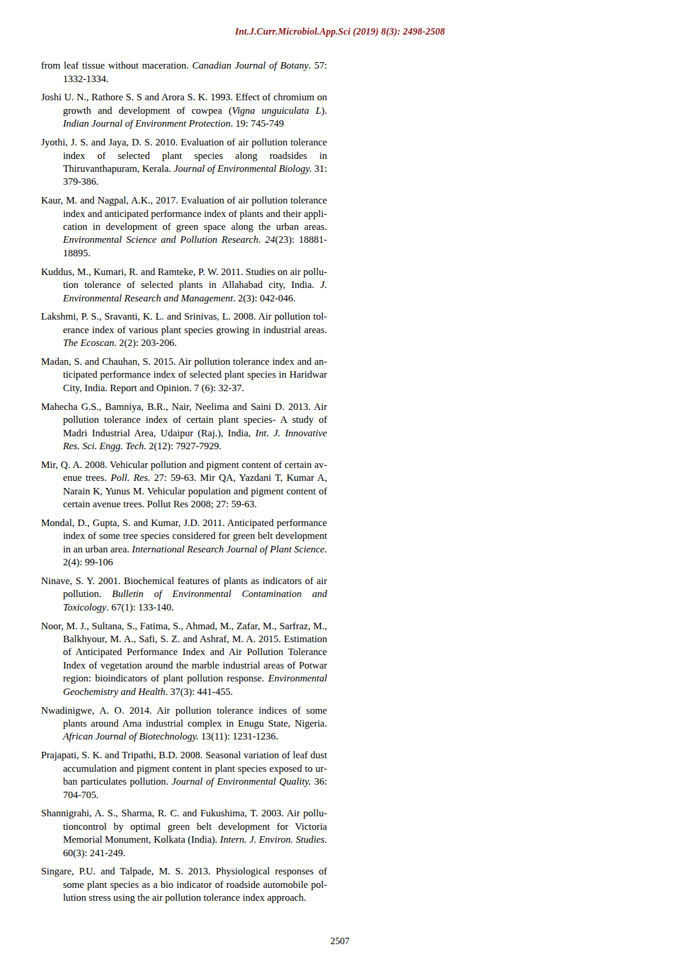Int.J.Curr.Microbiol.App.Sci (2019) 8(3): 2498-2508
from leaf tissue without maceration. Canadian Journal of Botany. 57: 1332-1334.
Joshi U. N., Rathore S. S and Arora S. K. 1993. Effect of chromium on growth and development of cowpea (Vigna unguiculata L). Indian Journal of Environment Protection. 19: 745-749
Jyothi, J. S. and Jaya, D. S. 2010. Evaluation of air pollution tolerance index of selected plant species along roadsides in Thiruvanthapuram, Kerala. Journal of Environmental Biology. 31: 379-386.
Kaur, M. and Nagpal, A.K., 2017. Evaluation of air pollution tolerance index and anticipated performance index of plants and their application in development of green space along the urban areas. Environmental Science and Pollution Research. 24(23): 18881-18895.
Kuddus, M., Kumari, R. and Ramteke, P. W. 2011. Studies on air pollution tolerance of selected plants in Allahabad city, India. J. Environmental Research and Management. 2(3): 042-046.
Lakshmi, P. S., Sravanti, K. L. and Srinivas, L. 2008. Air pollution tolerance index of various plant species growing in industrial areas. The Ecoscan. 2(2): 203-206.
Madan, S. and Chauhan, S. 2015. Air pollution tolerance index and anticipated performance index of selected plant species in Haridwar City, India. Report and Opinion. 7 (6): 32-37.
Mahecha G.S., Bamniya, B.R., Nair, Neelima and Saini D. 2013. Air pollution tolerance index of certain plant species- A study of Madri Industrial Area, Udaipur (Raj.), India, Int. J. Innovative Res. Sci. Engg. Tech. 2(12): 7927-7929.
Mir, Q. A. 2008. Vehicular pollution and pigment content of certain avenue trees. Poll. Res. 27: 59-63. Mir QA, Yazdani T, Kumar A, Narain K, Yunus M. Vehicular population and pigment content of certain avenue trees. Pollut Res 2008; 27: 59-63.
Mondal, D., Gupta, S. and Kumar, J.D. 2011. Anticipated performance index of some tree species considered for green belt development in an urban area. International Research Journal of Plant Science. 2(4): 99-106
Ninave, S. Y. 2001. Biochemical features of plants as indicators of air pollution. Bulletin of Environmental Contamination and Toxicology. 67(1): 133-140.
Noor, M. J., Sultana, S., Fatima, S., Ahmad, M., Zafar, M., Sarfraz, M., Balkhyour, M. A., Safi, S. Z. and Ashraf, M. A. 2015. Estimation of Anticipated Performance Index and Air Pollution Tolerance Index of vegetation around the marble industrial areas of Potwar region: bioindicators of plant pollution response. Environmental Geochemistry and Health. 37(3): 441-455.
Nwadinigwe, A. O. 2014. Air pollution tolerance indices of some plants around Ama industrial complex in Enugu State, Nigeria. African Journal of Biotechnology. 13(11): 1231-1236.
Prajapati, S. K. and Tripathi, B.D. 2008. Seasonal variation of leaf dust accumulation and pigment content in plant species exposed to urban particulates pollution. Journal of Environmental Quality. 36: 704-705.
Shannigrahi, A. S., Sharma, R. C. and Fukushima, T. 2003. Air pollutioncontrol by optimal green belt development for Victoria Memorial Monument, Kolkata (India). Intern. J. Environ. Studies. 60(3): 241-249.
Singare, P.U. and Talpade, M. S. 2013. Physiological responses of some plant species as a bio indicator of roadside automobile pollution stress using the air pollution tolerance index approach.
2507